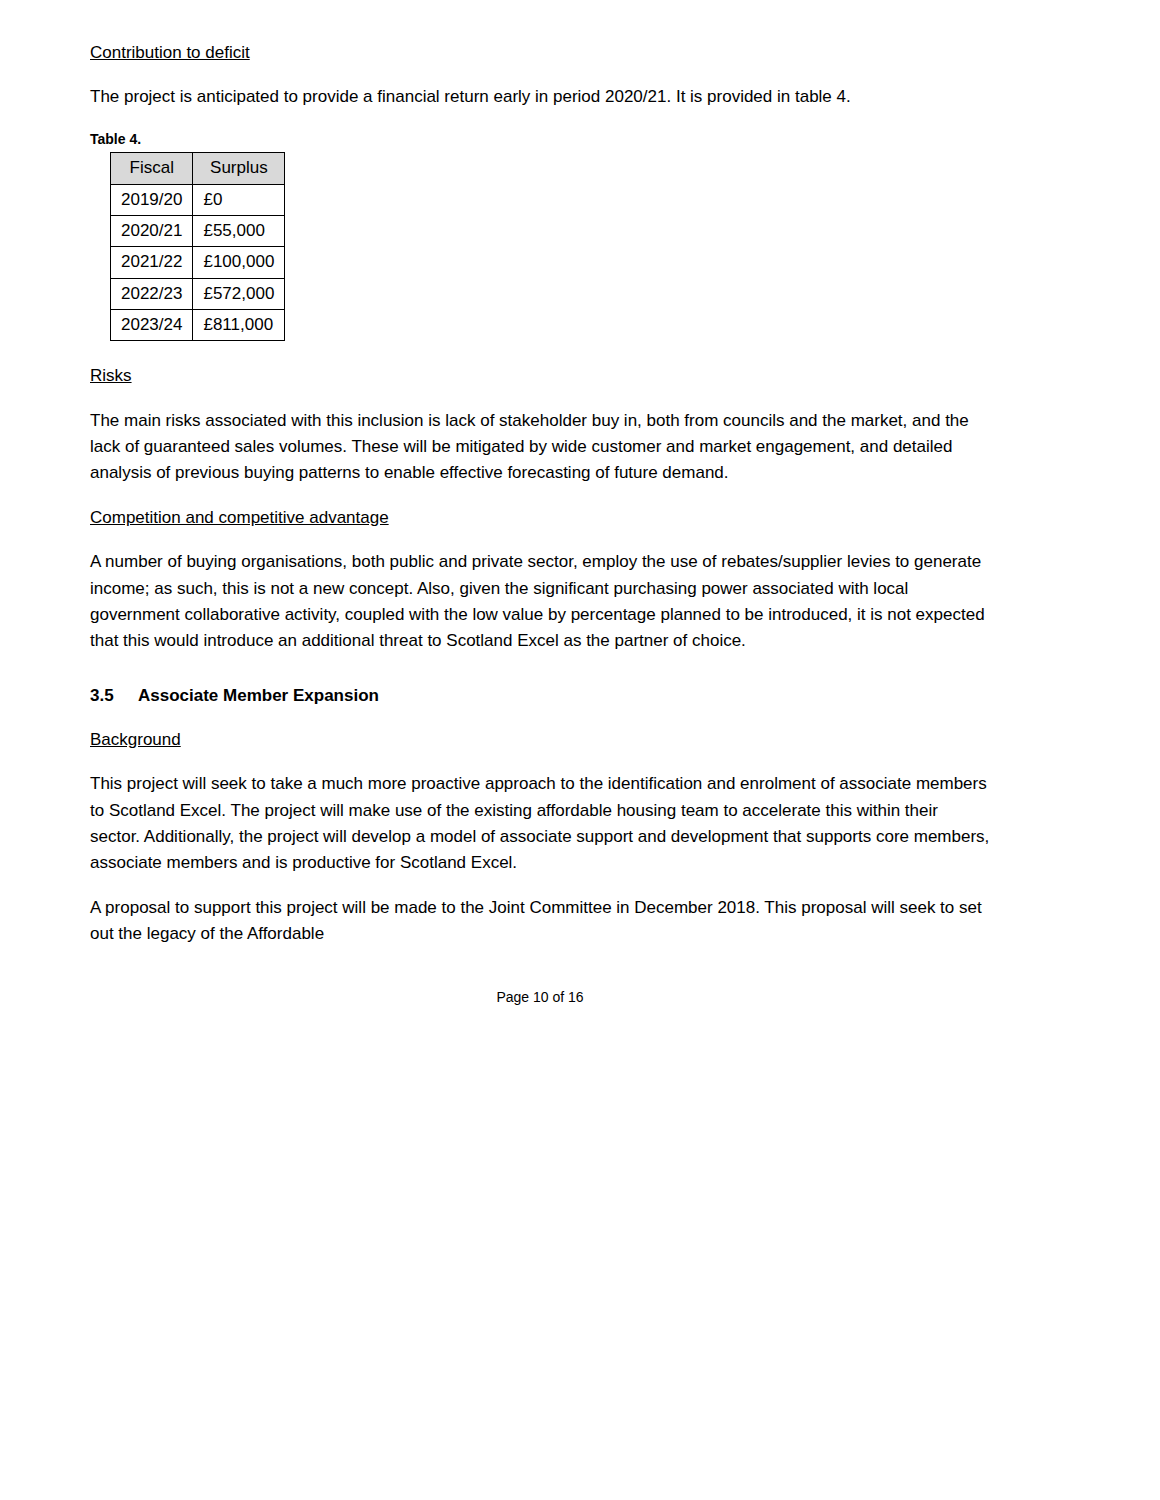Contribution to deficit
The project is anticipated to provide a financial return early in period 2020/21. It is provided in table 4.
Table 4.
| Fiscal | Surplus |
| --- | --- |
| 2019/20 | £0 |
| 2020/21 | £55,000 |
| 2021/22 | £100,000 |
| 2022/23 | £572,000 |
| 2023/24 | £811,000 |
Risks
The main risks associated with this inclusion is lack of stakeholder buy in, both from councils and the market, and the lack of guaranteed sales volumes. These will be mitigated by wide customer and market engagement, and detailed analysis of previous buying patterns to enable effective forecasting of future demand.
Competition and competitive advantage
A number of buying organisations, both public and private sector, employ the use of rebates/supplier levies to generate income; as such, this is not a new concept. Also, given the significant purchasing power associated with local government collaborative activity, coupled with the low value by percentage planned to be introduced, it is not expected that this would introduce an additional threat to Scotland Excel as the partner of choice.
3.5 Associate Member Expansion
Background
This project will seek to take a much more proactive approach to the identification and enrolment of associate members to Scotland Excel. The project will make use of the existing affordable housing team to accelerate this within their sector. Additionally, the project will develop a model of associate support and development that supports core members, associate members and is productive for Scotland Excel.
A proposal to support this project will be made to the Joint Committee in December 2018. This proposal will seek to set out the legacy of the Affordable
Page 10 of 16